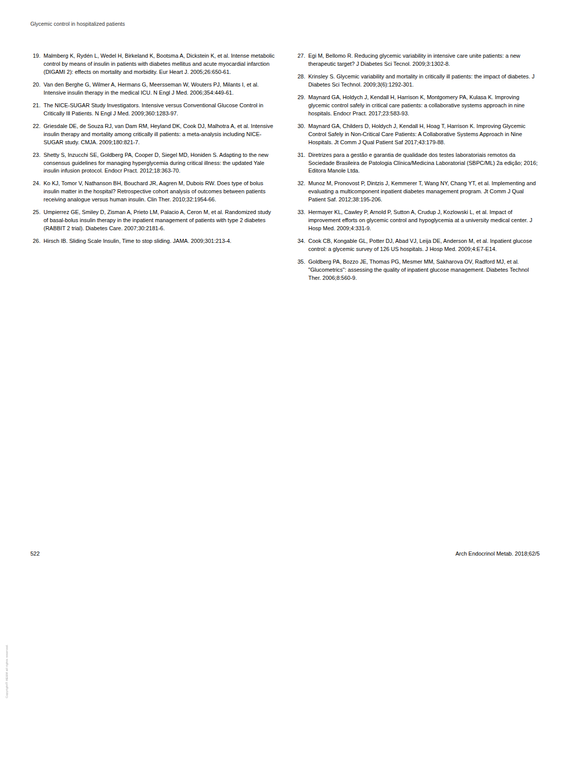Glycemic control in hospitalized patients
19. Malmberg K, Rydén L, Wedel H, Birkeland K, Bootsma A, Dickstein K, et al. Intense metabolic control by means of insulin in patients with diabetes mellitus and acute myocardial infarction (DIGAMI 2): effects on mortality and morbidity. Eur Heart J. 2005;26:650-61.
20. Van den Berghe G, Wilmer A, Hermans G, Meersseman W, Wouters PJ, Milants I, et al. Intensive insulin therapy in the medical ICU. N Engl J Med. 2006;354:449-61.
21. The NICE-SUGAR Study Investigators. Intensive versus Conventional Glucose Control in Critically Ill Patients. N Engl J Med. 2009;360:1283-97.
22. Griesdale DE, de Souza RJ, van Dam RM, Heyland DK, Cook DJ, Malhotra A, et al. Intensive insulin therapy and mortality among critically ill patients: a meta-analysis including NICE-SUGAR study. CMJA. 2009;180:821-7.
23. Shetty S, Inzucchi SE, Goldberg PA, Cooper D, Siegel MD, Honiden S. Adapting to the new consensus guidelines for managing hyperglycemia during critical illness: the updated Yale insulin infusion protocol. Endocr Pract. 2012;18:363-70.
24. Ko KJ, Tomor V, Nathanson BH, Bouchard JR, Aagren M, Dubois RW. Does type of bolus insulin matter in the hospital? Retrospective cohort analysis of outcomes between patients receiving analogue versus human insulin. Clin Ther. 2010;32:1954-66.
25. Umpierrez GE, Smiley D, Zisman A, Prieto LM, Palacio A, Ceron M, et al. Randomized study of basal-bolus insulin therapy in the inpatient management of patients with type 2 diabetes (RABBIT 2 trial). Diabetes Care. 2007;30:2181-6.
26. Hirsch IB. Sliding Scale Insulin, Time to stop sliding. JAMA. 2009;301:213-4.
27. Egi M, Bellomo R. Reducing glycemic variability in intensive care unite patients: a new therapeutic target? J Diabetes Sci Tecnol. 2009;3:1302-8.
28. Krinsley S. Glycemic variability and mortality in critically ill patients: the impact of diabetes. J Diabetes Sci Technol. 2009;3(6):1292-301.
29. Maynard GA, Holdych J, Kendall H, Harrison K, Montgomery PA, Kulasa K. Improving glycemic control safely in critical care patients: a collaborative systems approach in nine hospitals. Endocr Pract. 2017;23:583-93.
30. Maynard GA, Childers D, Holdych J, Kendall H, Hoag T, Harrison K. Improving Glycemic Control Safely in Non-Critical Care Patients: A Collaborative Systems Approach in Nine Hospitals. Jt Comm J Qual Patient Saf 2017;43:179-88.
31. Diretrizes para a gestão e garantia de qualidade dos testes laboratoriais remotos da Sociedade Brasileira de Patologia Clínica/Medicina Laboratorial (SBPC/ML) 2a edição; 2016; Editora Manole Ltda.
32. Munoz M, Pronovost P, Dintzis J, Kemmerer T, Wang NY, Chang YT, et al. Implementing and evaluating a multicomponent inpatient diabetes management program. Jt Comm J Qual Patient Saf. 2012;38:195-206.
33. Hermayer KL, Cawley P, Arnold P, Sutton A, Crudup J, Kozlowski L, et al. Impact of improvement efforts on glycemic control and hypoglycemia at a university medical center. J Hosp Med. 2009;4:331-9.
34. Cook CB, Kongable GL, Potter DJ, Abad VJ, Leija DE, Anderson M, et al. Inpatient glucose control: a glycemic survey of 126 US hospitals. J Hosp Med. 2009;4:E7-E14.
35. Goldberg PA, Bozzo JE, Thomas PG, Mesmer MM, Sakharova OV, Radford MJ, et al. "Glucometrics": assessing the quality of inpatient glucose management. Diabetes Technol Ther. 2006;8:560-9.
Copyright® AE&M all rights reserved.
522
Arch Endocrinol Metab. 2018;62/5